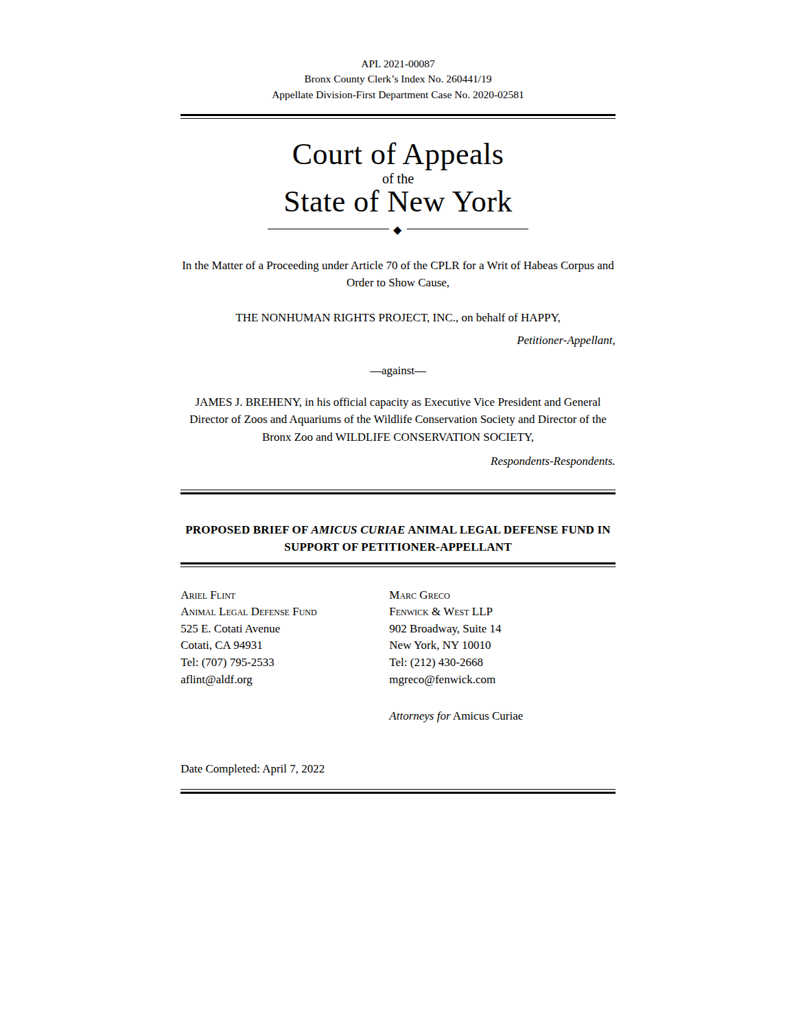APL 2021-00087
Bronx County Clerk’s Index No. 260441/19
Appellate Division-First Department Case No. 2020-02581
Court of Appeals of the State of New York
◆
In the Matter of a Proceeding under Article 70 of the CPLR for a Writ of Habeas Corpus and Order to Show Cause,
THE NONHUMAN RIGHTS PROJECT, INC., on behalf of HAPPY,
Petitioner-Appellant,
—against—
JAMES J. BREHENY, in his official capacity as Executive Vice President and General Director of Zoos and Aquariums of the Wildlife Conservation Society and Director of the Bronx Zoo and WILDLIFE CONSERVATION SOCIETY,
Respondents-Respondents.
PROPOSED BRIEF OF AMICUS CURIAE ANIMAL LEGAL DEFENSE FUND IN SUPPORT OF PETITIONER-APPELLANT
| Ariel Flint Animal Legal Defense Fund 525 E. Cotati Avenue Cotati, CA 94931 Tel: (707) 795-2533 aflint@aldf.org | Marc Greco Fenwick & West LLP 902 Broadway, Suite 14 New York, NY 10010 Tel: (212) 430-2668 mgreco@fenwick.com Attorneys for Amicus Curiae |
Date Completed: April 7, 2022